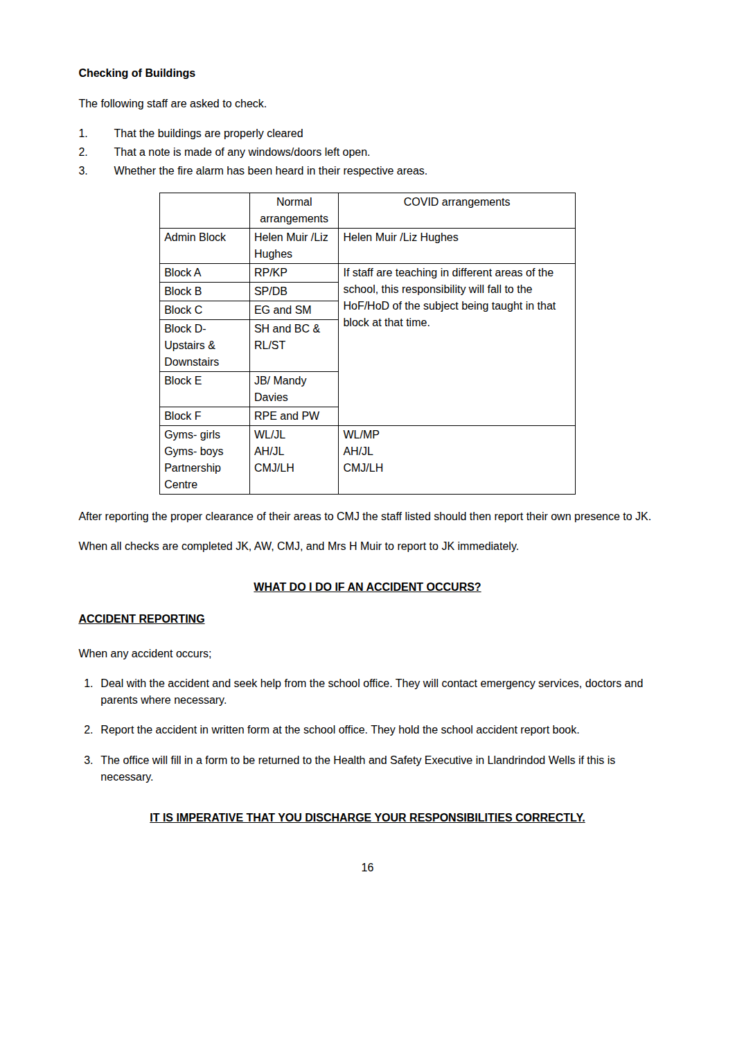Checking of Buildings
The following staff are asked to check.
1. That the buildings are properly cleared
2. That a note is made of any windows/doors left open.
3. Whether the fire alarm has been heard in their respective areas.
| | Normal arrangements | COVID arrangements |
| Admin Block | Helen Muir /Liz Hughes | Helen Muir /Liz Hughes |
| Block A | RP/KP | If staff are teaching in different areas of the school, this responsibility will fall to the HoF/HoD of the subject being taught in that block at that time. |
| Block B | SP/DB |
| Block C | EG and SM |
| Block D- Upstairs & Downstairs | SH and BC & RL/ST |
| Block E | JB/ Mandy Davies |
| Block F | RPE and PW |
| Gyms- girls Gyms- boys Partnership Centre | WL/JL AH/JL CMJ/LH | WL/MP AH/JL CMJ/LH |
After reporting the proper clearance of their areas to CMJ the staff listed should then report their own presence to JK.
When all checks are completed JK, AW, CMJ, and Mrs H Muir to report to JK immediately.
WHAT DO I DO IF AN ACCIDENT OCCURS?
ACCIDENT REPORTING
When any accident occurs;
Deal with the accident and seek help from the school office. They will contact emergency services, doctors and parents where necessary.
Report the accident in written form at the school office. They hold the school accident report book.
The office will fill in a form to be returned to the Health and Safety Executive in Llandrindod Wells if this is necessary.
IT IS IMPERATIVE THAT YOU DISCHARGE YOUR RESPONSIBILITIES CORRECTLY.
16